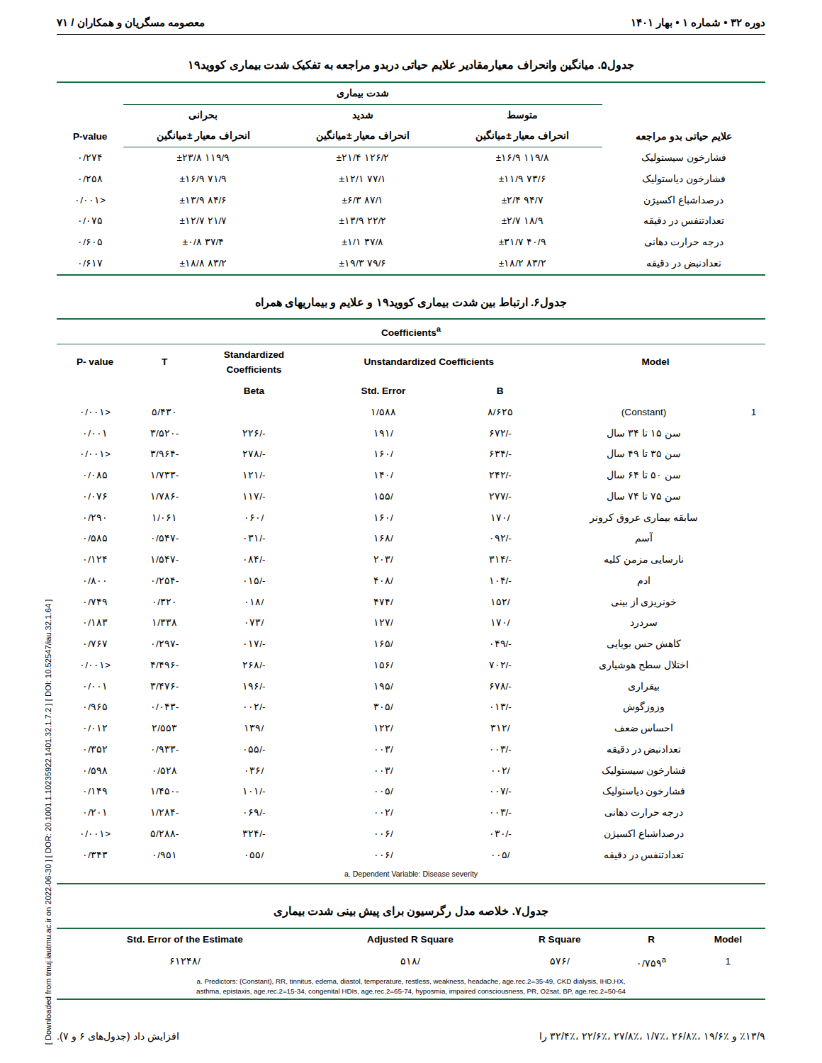[ Downloaded from tmuj.iautmu.ac.ir on 2022-06-30 ] [ DOR: 20.1001.1.10235922.1401.32.1.7.2 ] [ DOI: 10.52547/iau.32.1.64 ]
دوره ۳۲ • شماره ۱ • بهار ۱۴۰۱
معصومه مسگریان و همکاران / ۷۱
جدول۵. میانگین وانحراف معیارمقادیر علایم حیاتی دربدو مراجعه به تفکیک شدت بیماری کووید۱۹
| علایم حیاتی بدو مراجعه | شدت بیماری | P-value |
| --- | --- | --- |
| متوسط | شدید | بحرانی |
| انحراف معیار ±میانگین | انحراف معیار ±میانگین | انحراف معیار ±میانگین |
| فشارخون سیستولیک | ۱۱۹/۸ ±۱۶/۹ | ۱۲۶/۲ ±۲۱/۴ | ۱۱۹/۹ ±۲۳/۸ | ۰/۲۷۴ |
| فشارخون دیاستولیک | ۷۳/۶ ±۱۱/۹ | ۷۷/۱ ±۱۲/۱ | ۷۱/۹ ±۱۶/۹ | ۰/۲۵۸ |
| درصداشباع اکسیژن | ۹۴/۷ ±۲/۴ | ۸۷/۱ ±۶/۳ | ۸۴/۶ ±۱۳/۹ | <۰/۰۰۱ |
| تعدادتنفس در دقیقه | ۱۸/۹ ±۲/۷ | ۲۲/۲ ±۱۳/۹ | ۲۱/۷ ±۱۲/۷ | ۰/۰۷۵ |
| درجه حرارت دهانی | ۴۰/۹ ±۳۱/۷ | ۳۷/۸ ±۱/۱ | ۳۷/۴ ±۰/۸ | ۰/۶۰۵ |
| تعدادنبض در دقیقه | ۸۳/۲ ±۱۸/۲ | ۷۹/۶ ±۱۹/۳ | ۸۳/۲ ±۱۸/۸ | ۰/۶۱۷ |
جدول۶. ارتباط بین شدت بیماری کووید۱۹ و علایم و بیماریهای همراه
| Coefficients a |
| --- |
| Model | Unstandardized Coefficients | Standardized Coefficients | T | P- value |
| | B | Std. Error | Beta | | |
| 1 | (Constant) | ۸/۶۲۵ | ۱/۵۸۸ | | ۵/۴۳۰ | <۰/۰۰۱ |
| | سن ۱۵ تا ۳۴ سال | -/۶۷۲ | /۱۹۱ | -/۲۲۶ | -۳/۵۲۰ | ۰/۰۰۱ |
| | سن ۳۵ تا ۴۹ سال | -/۶۳۴ | /۱۶۰ | -/۲۷۸ | -۳/۹۶۴ | <۰/۰۰۱ |
| | سن ۵۰ تا ۶۴ سال | -/۲۴۲ | /۱۴۰ | -/۱۲۱ | -۱/۷۳۳ | ۰/۰۸۵ |
| | سن ۷۵ تا ۷۴ سال | -/۲۷۷ | /۱۵۵ | -/۱۱۷ | -۱/۷۸۶ | ۰/۰۷۶ |
| | سابقه بیماری عروق کرونر | /۱۷۰ | /۱۶۰ | /۰۶۰ | ۱/۰۶۱ | ۰/۲۹۰ |
| | آسم | -/۰۹۲ | /۱۶۸ | -/۰۳۱ | -۰/۵۴۷ | ۰/۵۸۵ |
| | نارسایی مزمن کلیه | -/۳۱۴ | /۲۰۳ | -/۰۸۴ | -۱/۵۴۷ | ۰/۱۲۴ |
| | ادم | -/۱۰۴ | /۴۰۸ | -/۰۱۵ | -۰/۲۵۴ | ۰/۸۰۰ |
| | خونریزی از بینی | /۱۵۲ | /۴۷۴ | /۰۱۸ | ۰/۳۲۰ | ۰/۷۴۹ |
| | سردرد | /۱۷۰ | /۱۲۷ | /۰۷۳ | ۱/۳۳۸ | ۰/۱۸۳ |
| | کاهش حس بویایی | -/۰۴۹ | /۱۶۵ | -/۰۱۷ | -۰/۲۹۷ | ۰/۷۶۷ |
| | اختلال سطح هوشیاری | -/۷۰۲ | /۱۵۶ | -/۲۶۸ | -۴/۴۹۶ | <۰/۰۰۱ |
| | بیقراری | -/۶۷۸ | /۱۹۵ | -/۱۹۶ | -۳/۴۷۶ | ۰/۰۰۱ |
| | وزوزگوش | -/۰۱۳ | /۳۰۵ | -/۰۰۲ | -۰/۰۴۳ | ۰/۹۶۵ |
| | احساس ضعف | /۳۱۲ | /۱۲۲ | /۱۳۹ | ۲/۵۵۳ | ۰/۰۱۲ |
| | تعدادنبض در دقیقه | -/۰۰۳ | /۰۰۳ | -/۰۵۵ | -۰/۹۳۳ | ۰/۳۵۲ |
| | فشارخون سیستولیک | /۰۰۲ | /۰۰۳ | /۰۳۶ | ۰/۵۲۸ | ۰/۵۹۸ |
| | فشارخون دیاستولیک | -/۰۰۷ | /۰۰۵ | -/۱۰۱ | -۱/۴۵۰ | ۰/۱۴۹ |
| | درجه حرارت دهانی | -/۰۰۳ | /۰۰۲ | -/۰۶۹ | -۱/۲۸۴ | ۰/۲۰۱ |
| | درصداشباع اکسیژن | -/۰۳۰ | /۰۰۶ | -/۳۲۴ | -۵/۲۸۸ | <۰/۰۰۱ |
| | تعدادتنفس در دقیقه | /۰۰۵ | /۰۰۶ | /۰۵۵ | ۰/۹۵۱ | ۰/۳۴۳ |
| a. Dependent Variable: Disease severity |
جدول۷. خلاصه مدل رگرسیون برای پیش بینی شدت بیماری
| Model | R | R Square | Adjusted R Square | Std. Error of the Estimate |
| --- | --- | --- | --- | --- |
| 1 | ۰/۷۵۹ a | /۵۷۶ | /۵۱۸ | /۶۱۲۴۸ |
| a. Predictors: (Constant), RR, tinnitus, edema, diastol, temperature, restless, weakness, headache, age.rec.2=35-49, CKD dialysis, IHD.HX, asthma, epistaxis, age.rec.2=15-34, congenital HDIs, age.rec.2=65-74, hyposmia, impaired consciousness, PR, O2sat, BP, age.rec.2=50-64 |
٪۱۳/۹ و ٪۱۹/۶ ،٪۲۶/۸ ،٪۱/۷ ،٪۲۷/۸ ،٪۲۲/۶ ،٪۳۲/۴ را
افزایش داد (جدول‌های ۶ و ۷).